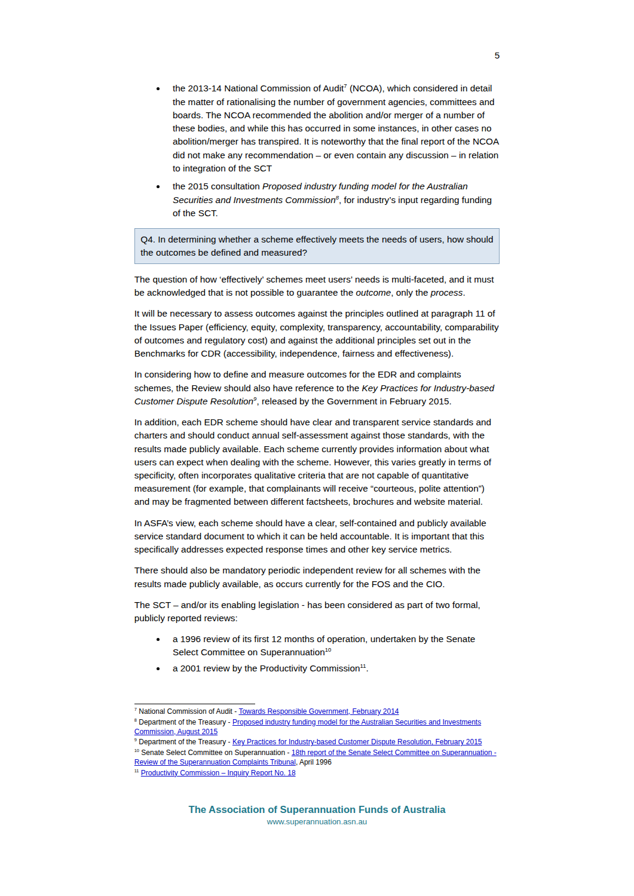5
the 2013-14 National Commission of Audit7 (NCOA), which considered in detail the matter of rationalising the number of government agencies, committees and boards. The NCOA recommended the abolition and/or merger of a number of these bodies, and while this has occurred in some instances, in other cases no abolition/merger has transpired. It is noteworthy that the final report of the NCOA did not make any recommendation – or even contain any discussion – in relation to integration of the SCT
the 2015 consultation Proposed industry funding model for the Australian Securities and Investments Commission8, for industry’s input regarding funding of the SCT.
Q4. In determining whether a scheme effectively meets the needs of users, how should the outcomes be defined and measured?
The question of how ‘effectively’ schemes meet users’ needs is multi-faceted, and it must be acknowledged that is not possible to guarantee the outcome, only the process.
It will be necessary to assess outcomes against the principles outlined at paragraph 11 of the Issues Paper (efficiency, equity, complexity, transparency, accountability, comparability of outcomes and regulatory cost) and against the additional principles set out in the Benchmarks for CDR (accessibility, independence, fairness and effectiveness).
In considering how to define and measure outcomes for the EDR and complaints schemes, the Review should also have reference to the Key Practices for Industry-based Customer Dispute Resolution9, released by the Government in February 2015.
In addition, each EDR scheme should have clear and transparent service standards and charters and should conduct annual self-assessment against those standards, with the results made publicly available. Each scheme currently provides information about what users can expect when dealing with the scheme. However, this varies greatly in terms of specificity, often incorporates qualitative criteria that are not capable of quantitative measurement (for example, that complainants will receive “courteous, polite attention”) and may be fragmented between different factsheets, brochures and website material.
In ASFA’s view, each scheme should have a clear, self-contained and publicly available service standard document to which it can be held accountable. It is important that this specifically addresses expected response times and other key service metrics.
There should also be mandatory periodic independent review for all schemes with the results made publicly available, as occurs currently for the FOS and the CIO.
The SCT – and/or its enabling legislation - has been considered as part of two formal, publicly reported reviews:
a 1996 review of its first 12 months of operation, undertaken by the Senate Select Committee on Superannuation10
a 2001 review by the Productivity Commission11.
7 National Commission of Audit - Towards Responsible Government, February 2014
8 Department of the Treasury - Proposed industry funding model for the Australian Securities and Investments Commission, August 2015
9 Department of the Treasury - Key Practices for Industry-based Customer Dispute Resolution, February 2015
10 Senate Select Committee on Superannuation - 18th report of the Senate Select Committee on Superannuation - Review of the Superannuation Complaints Tribunal, April 1996
11 Productivity Commission – Inquiry Report No. 18
The Association of Superannuation Funds of Australia
www.superannuation.asn.au